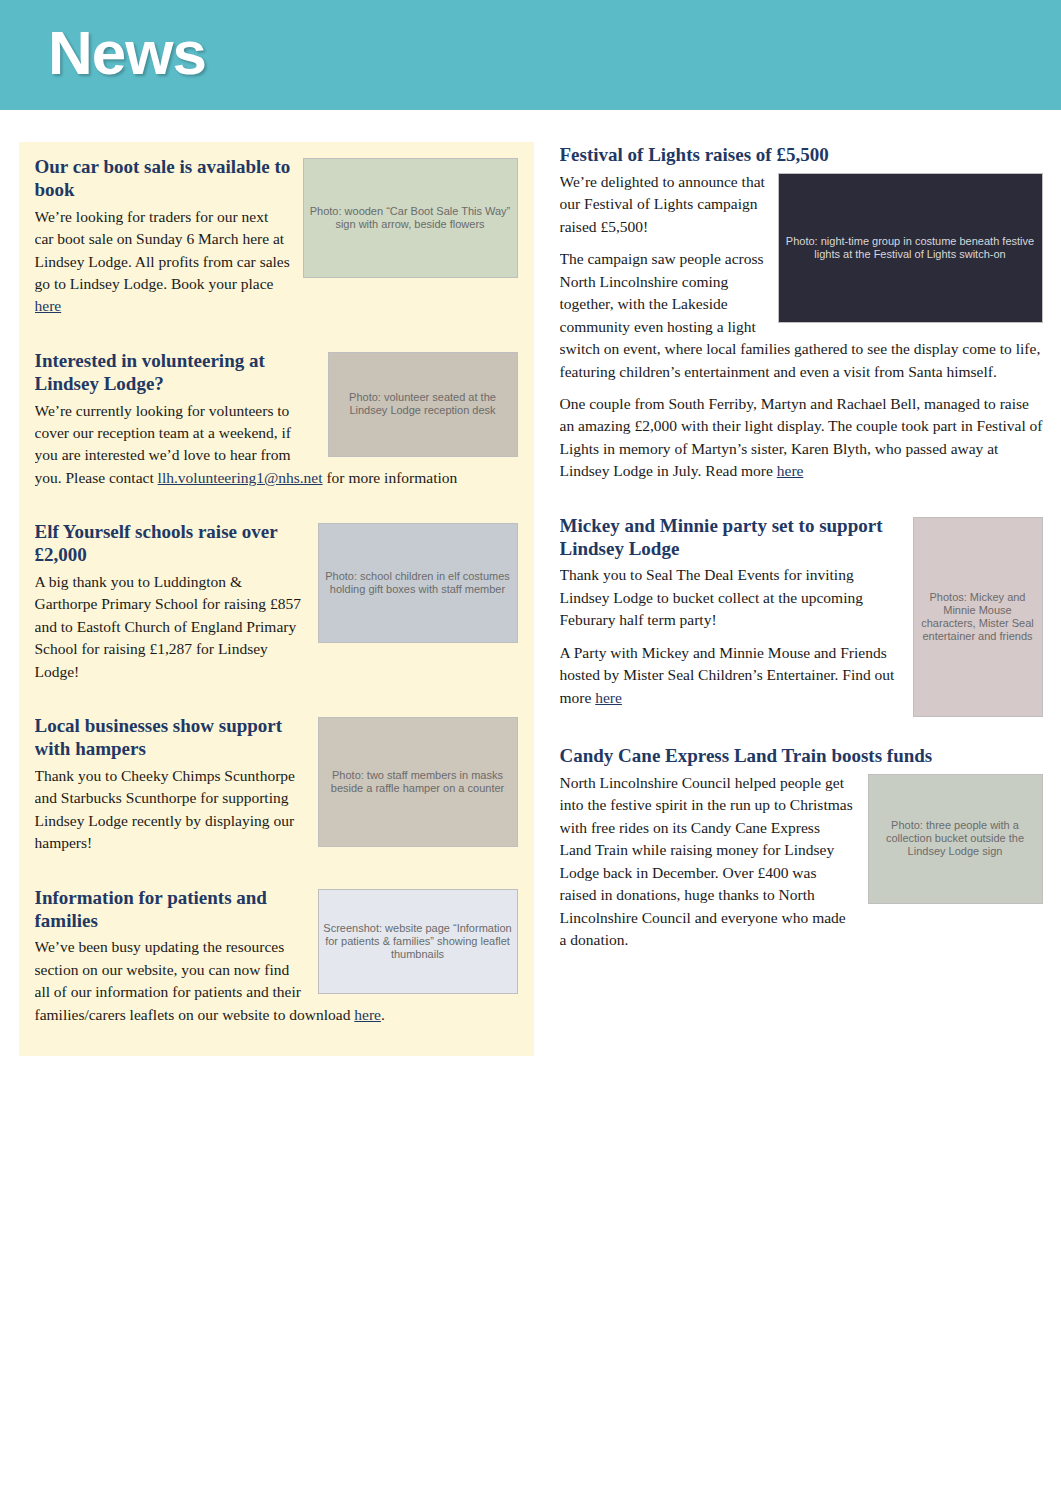News
Photo: wooden “Car Boot Sale This Way” sign with arrow, beside flowers
Our car boot sale is available to book
We’re looking for traders for our next car boot sale on Sunday 6 March here at Lindsey Lodge. All profits from car sales go to Lindsey Lodge. Book your place here
Photo: volunteer seated at the Lindsey Lodge reception desk
Interested in volunteering at Lindsey Lodge?
We’re currently looking for volunteers to cover our reception team at a weekend, if you are interested we’d love to hear from you. Please contact llh.volunteering1@nhs.net for more information
Photo: school children in elf costumes holding gift boxes with staff member
Elf Yourself schools raise over £2,000
A big thank you to Luddington & Garthorpe Primary School for raising £857 and to Eastoft Church of England Primary School for raising £1,287 for Lindsey Lodge!
Photo: two staff members in masks beside a raffle hamper on a counter
Local businesses show support with hampers
Thank you to Cheeky Chimps Scunthorpe and Starbucks Scunthorpe for supporting Lindsey Lodge recently by displaying our hampers!
Screenshot: website page “Information for patients & families” showing leaflet thumbnails
Information for patients and families
We’ve been busy updating the resources section on our website, you can now find all of our information for patients and their families/carers leaflets on our website to download here.
Festival of Lights raises of £5,500
Photo: night-time group in costume beneath festive lights at the Festival of Lights switch-on
We’re delighted to announce that our Festival of Lights campaign raised £5,500!
The campaign saw people across North Lincolnshire coming together, with the Lakeside community even hosting a light switch on event, where local families gathered to see the display come to life, featuring children’s entertainment and even a visit from Santa himself.
One couple from South Ferriby, Martyn and Rachael Bell, managed to raise an amazing £2,000 with their light display. The couple took part in Festival of Lights in memory of Martyn’s sister, Karen Blyth, who passed away at Lindsey Lodge in July. Read more here
Photos: Mickey and Minnie Mouse characters, Mister Seal entertainer and friends
Mickey and Minnie party set to support Lindsey Lodge
Thank you to Seal The Deal Events for inviting Lindsey Lodge to bucket collect at the upcoming Feburary half term party!
A Party with Mickey and Minnie Mouse and Friends hosted by Mister Seal Children’s Entertainer. Find out more here
Candy Cane Express Land Train boosts funds
Photo: three people with a collection bucket outside the Lindsey Lodge sign
North Lincolnshire Council helped people get into the festive spirit in the run up to Christmas with free rides on its Candy Cane Express Land Train while raising money for Lindsey Lodge back in December. Over £400 was raised in donations, huge thanks to North Lincolnshire Council and everyone who made a donation.